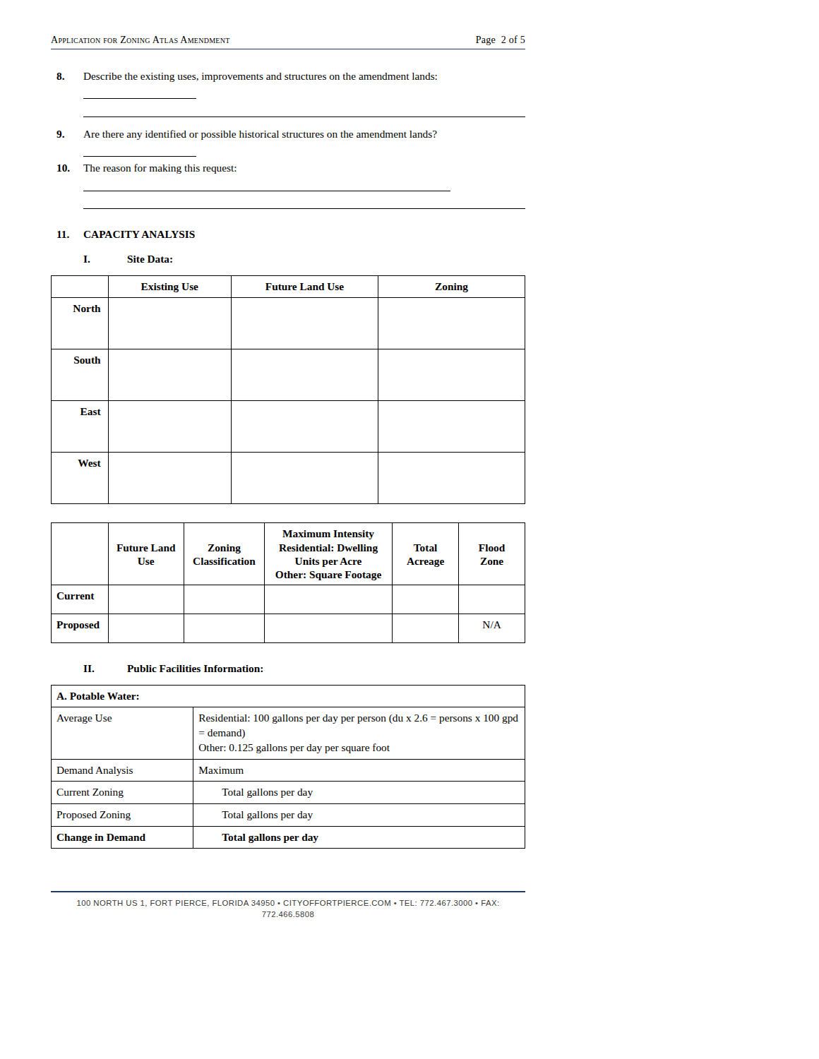Application for Zoning Atlas Amendment Page 2 of 5
8. Describe the existing uses, improvements and structures on the amendment lands:
9. Are there any identified or possible historical structures on the amendment lands?
10. The reason for making this request:
11. CAPACITY ANALYSIS
I. Site Data:
| | Existing Use | Future Land Use | Zoning |
| --- | --- | --- | --- |
| North | | | |
| South | | | |
| East | | | |
| West | | | |
| | Future Land Use | Zoning Classification | Maximum Intensity Residential: Dwelling Units per Acre Other: Square Footage | Total Acreage | Flood Zone |
| --- | --- | --- | --- | --- | --- |
| Current | | | | | |
| Proposed | | | | | N/A |
II. Public Facilities Information:
| A. Potable Water: |
| Average Use | Residential: 100 gallons per day per person (du x 2.6 = persons x 100 gpd = demand) Other: 0.125 gallons per day per square foot |
| Demand Analysis | Maximum |
| Current Zoning | Total gallons per day |
| Proposed Zoning | Total gallons per day |
| Change in Demand | Total gallons per day |
100 NORTH US 1, FORT PIERCE, FLORIDA 34950 • CITYOFFORTPIERCE.COM • TEL: 772.467.3000 • FAX: 772.466.5808